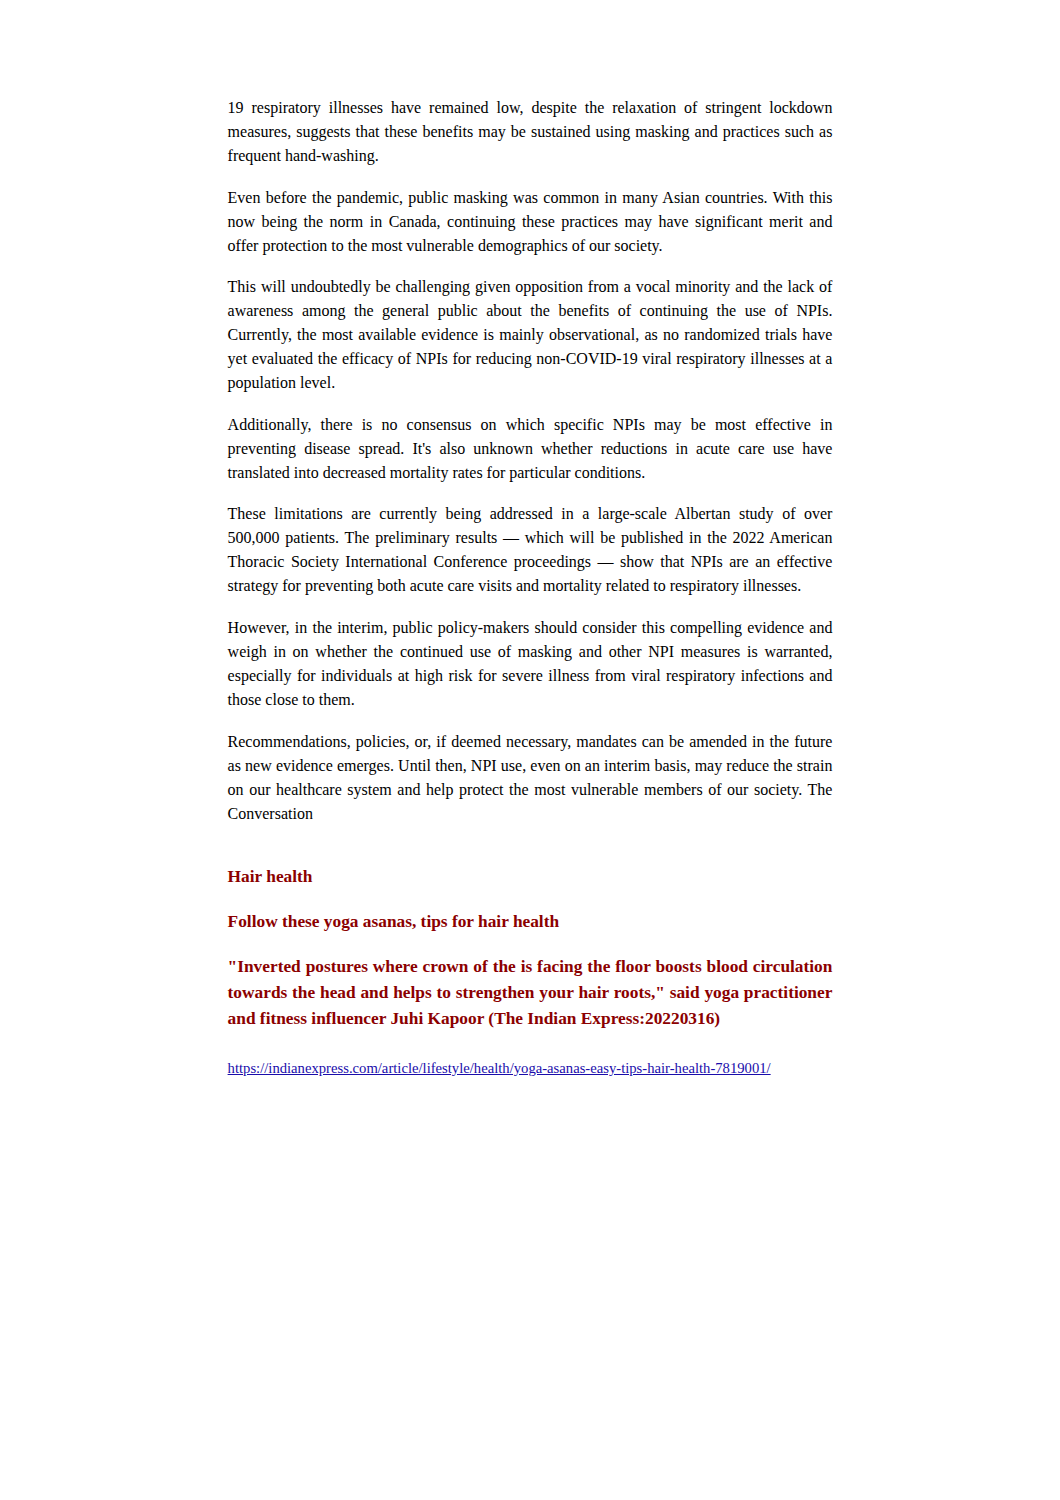19 respiratory illnesses have remained low, despite the relaxation of stringent lockdown measures, suggests that these benefits may be sustained using masking and practices such as frequent hand-washing.
Even before the pandemic, public masking was common in many Asian countries. With this now being the norm in Canada, continuing these practices may have significant merit and offer protection to the most vulnerable demographics of our society.
This will undoubtedly be challenging given opposition from a vocal minority and the lack of awareness among the general public about the benefits of continuing the use of NPIs. Currently, the most available evidence is mainly observational, as no randomized trials have yet evaluated the efficacy of NPIs for reducing non-COVID-19 viral respiratory illnesses at a population level.
Additionally, there is no consensus on which specific NPIs may be most effective in preventing disease spread. It's also unknown whether reductions in acute care use have translated into decreased mortality rates for particular conditions.
These limitations are currently being addressed in a large-scale Albertan study of over 500,000 patients. The preliminary results — which will be published in the 2022 American Thoracic Society International Conference proceedings — show that NPIs are an effective strategy for preventing both acute care visits and mortality related to respiratory illnesses.
However, in the interim, public policy-makers should consider this compelling evidence and weigh in on whether the continued use of masking and other NPI measures is warranted, especially for individuals at high risk for severe illness from viral respiratory infections and those close to them.
Recommendations, policies, or, if deemed necessary, mandates can be amended in the future as new evidence emerges. Until then, NPI use, even on an interim basis, may reduce the strain on our healthcare system and help protect the most vulnerable members of our society. The Conversation
Hair health
Follow these yoga asanas, tips for hair health
"Inverted postures where crown of the is facing the floor boosts blood circulation towards the head and helps to strengthen your hair roots," said yoga practitioner and fitness influencer Juhi Kapoor (The Indian Express:20220316)
https://indianexpress.com/article/lifestyle/health/yoga-asanas-easy-tips-hair-health-7819001/